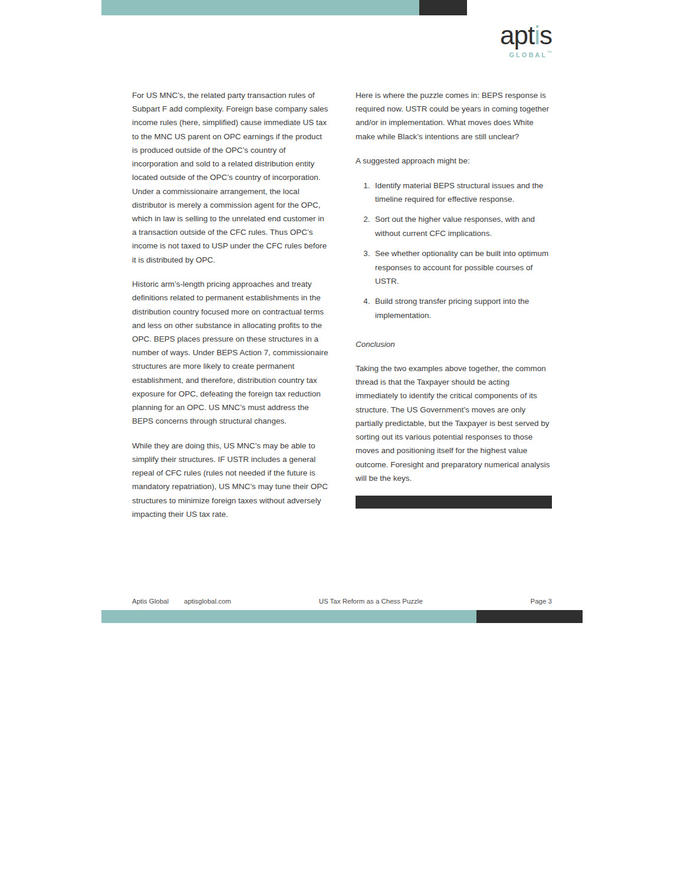aptis
GLOBAL™
For US MNC’s, the related party transaction rules of Subpart F add complexity. Foreign base company sales income rules (here, simplified) cause immediate US tax to the MNC US parent on OPC earnings if the product is produced outside of the OPC’s country of incorporation and sold to a related distribution entity located outside of the OPC’s country of incorporation. Under a commissionaire arrangement, the local distributor is merely a commission agent for the OPC, which in law is selling to the unrelated end customer in a transaction outside of the CFC rules. Thus OPC’s income is not taxed to USP under the CFC rules before it is distributed by OPC.
Historic arm’s-length pricing approaches and treaty definitions related to permanent establishments in the distribution country focused more on contractual terms and less on other substance in allocating profits to the OPC. BEPS places pressure on these structures in a number of ways. Under BEPS Action 7, commissionaire structures are more likely to create permanent establishment, and therefore, distribution country tax exposure for OPC, defeating the foreign tax reduction planning for an OPC. US MNC’s must address the BEPS concerns through structural changes.
While they are doing this, US MNC’s may be able to simplify their structures. IF USTR includes a general repeal of CFC rules (rules not needed if the future is mandatory repatriation), US MNC’s may tune their OPC structures to minimize foreign taxes without adversely impacting their US tax rate.
Here is where the puzzle comes in: BEPS response is required now. USTR could be years in coming together and/or in implementation. What moves does White make while Black’s intentions are still unclear?
A suggested approach might be:
Identify material BEPS structural issues and the timeline required for effective response.
Sort out the higher value responses, with and without current CFC implications.
See whether optionality can be built into optimum responses to account for possible courses of USTR.
Build strong transfer pricing support into the implementation.
Conclusion
Taking the two examples above together, the common thread is that the Taxpayer should be acting immediately to identify the critical components of its structure. The US Govern­ment’s moves are only partially predictable, but the Taxpayer is best served by sorting out its various potential responses to those moves and positioning itself for the highest value outcome. Foresight and preparatory numerical analysis will be the keys.
Aptis Global aptisglobal.com
US Tax Reform as a Chess Puzzle
Page 3